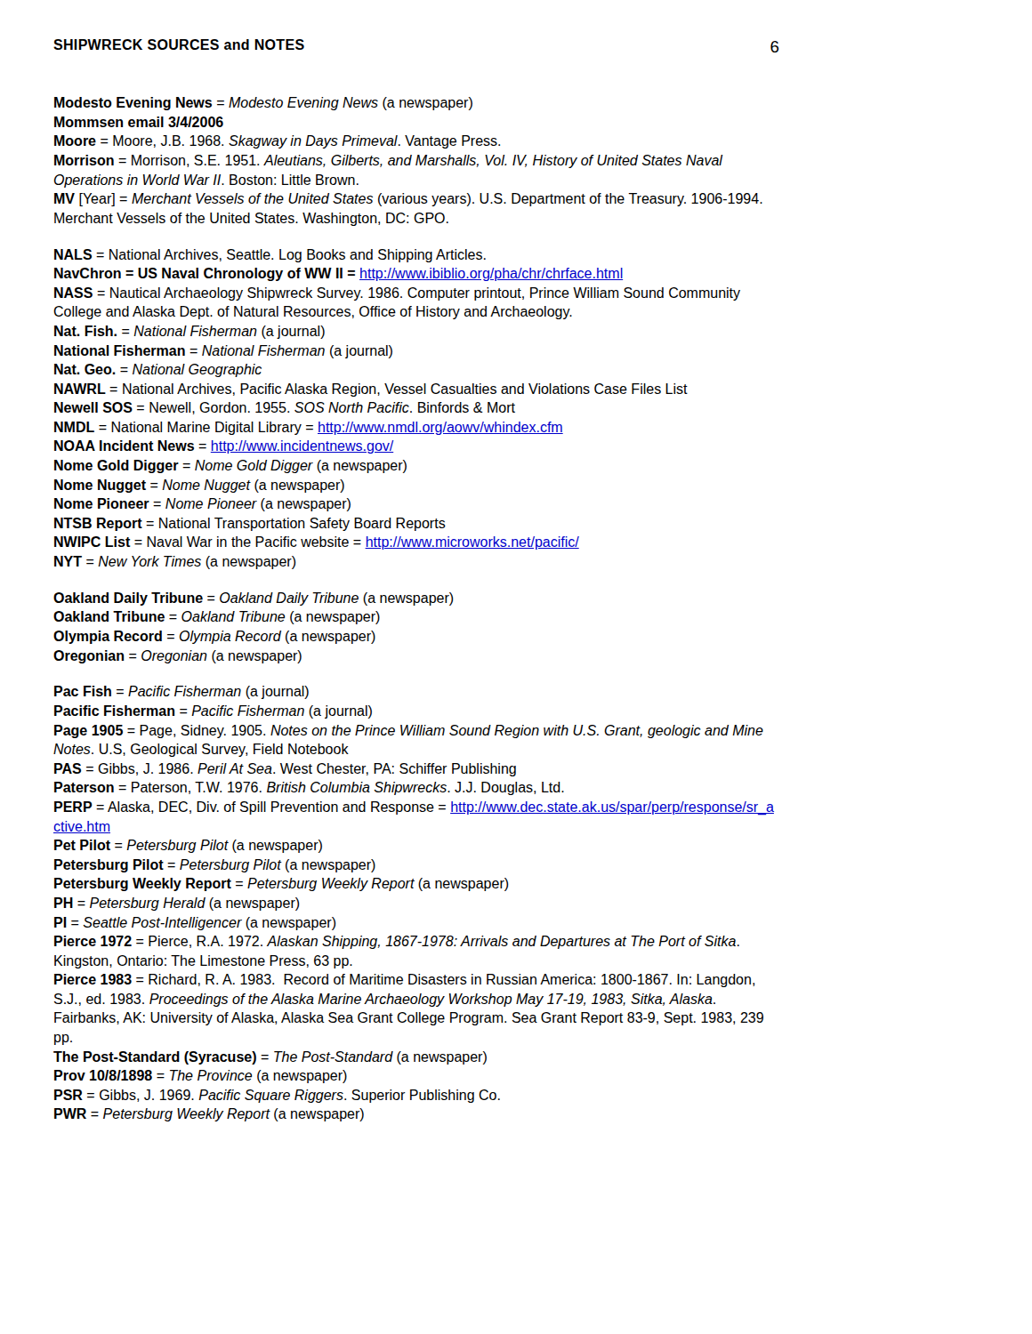SHIPWRECK SOURCES and NOTES
6
Modesto Evening News = Modesto Evening News (a newspaper)
Mommsen email 3/4/2006
Moore = Moore, J.B. 1968. Skagway in Days Primeval. Vantage Press.
Morrison = Morrison, S.E. 1951. Aleutians, Gilberts, and Marshalls, Vol. IV, History of United States Naval Operations in World War II. Boston: Little Brown.
MV [Year] = Merchant Vessels of the United States (various years). U.S. Department of the Treasury. 1906-1994. Merchant Vessels of the United States. Washington, DC: GPO.
NALS = National Archives, Seattle. Log Books and Shipping Articles.
NavChron = US Naval Chronology of WW II = http://www.ibiblio.org/pha/chr/chrface.html
NASS = Nautical Archaeology Shipwreck Survey. 1986. Computer printout, Prince William Sound Community College and Alaska Dept. of Natural Resources, Office of History and Archaeology.
Nat. Fish. = National Fisherman (a journal)
National Fisherman = National Fisherman (a journal)
Nat. Geo. = National Geographic
NAWRL = National Archives, Pacific Alaska Region, Vessel Casualties and Violations Case Files List
Newell SOS = Newell, Gordon. 1955. SOS North Pacific. Binfords & Mort
NMDL = National Marine Digital Library = http://www.nmdl.org/aowv/whindex.cfm
NOAA Incident News = http://www.incidentnews.gov/
Nome Gold Digger = Nome Gold Digger (a newspaper)
Nome Nugget = Nome Nugget (a newspaper)
Nome Pioneer = Nome Pioneer (a newspaper)
NTSB Report = National Transportation Safety Board Reports
NWIPC List = Naval War in the Pacific website = http://www.microworks.net/pacific/
NYT = New York Times (a newspaper)
Oakland Daily Tribune = Oakland Daily Tribune (a newspaper)
Oakland Tribune = Oakland Tribune (a newspaper)
Olympia Record = Olympia Record (a newspaper)
Oregonian = Oregonian (a newspaper)
Pac Fish = Pacific Fisherman (a journal)
Pacific Fisherman = Pacific Fisherman (a journal)
Page 1905 = Page, Sidney. 1905. Notes on the Prince William Sound Region with U.S. Grant, geologic and Mine Notes. U.S, Geological Survey, Field Notebook
PAS = Gibbs, J. 1986. Peril At Sea. West Chester, PA: Schiffer Publishing
Paterson = Paterson, T.W. 1976. British Columbia Shipwrecks. J.J. Douglas, Ltd.
PERP = Alaska, DEC, Div. of Spill Prevention and Response = http://www.dec.state.ak.us/spar/perp/response/sr_active.htm
Pet Pilot = Petersburg Pilot (a newspaper)
Petersburg Pilot = Petersburg Pilot (a newspaper)
Petersburg Weekly Report = Petersburg Weekly Report (a newspaper)
PH = Petersburg Herald (a newspaper)
PI = Seattle Post-Intelligencer (a newspaper)
Pierce 1972 = Pierce, R.A. 1972. Alaskan Shipping, 1867-1978: Arrivals and Departures at The Port of Sitka. Kingston, Ontario: The Limestone Press, 63 pp.
Pierce 1983 = Richard, R. A. 1983. Record of Maritime Disasters in Russian America: 1800-1867. In: Langdon, S.J., ed. 1983. Proceedings of the Alaska Marine Archaeology Workshop May 17-19, 1983, Sitka, Alaska. Fairbanks, AK: University of Alaska, Alaska Sea Grant College Program. Sea Grant Report 83-9, Sept. 1983, 239 pp.
The Post-Standard (Syracuse) = The Post-Standard (a newspaper)
Prov 10/8/1898 = The Province (a newspaper)
PSR = Gibbs, J. 1969. Pacific Square Riggers. Superior Publishing Co.
PWR = Petersburg Weekly Report (a newspaper)